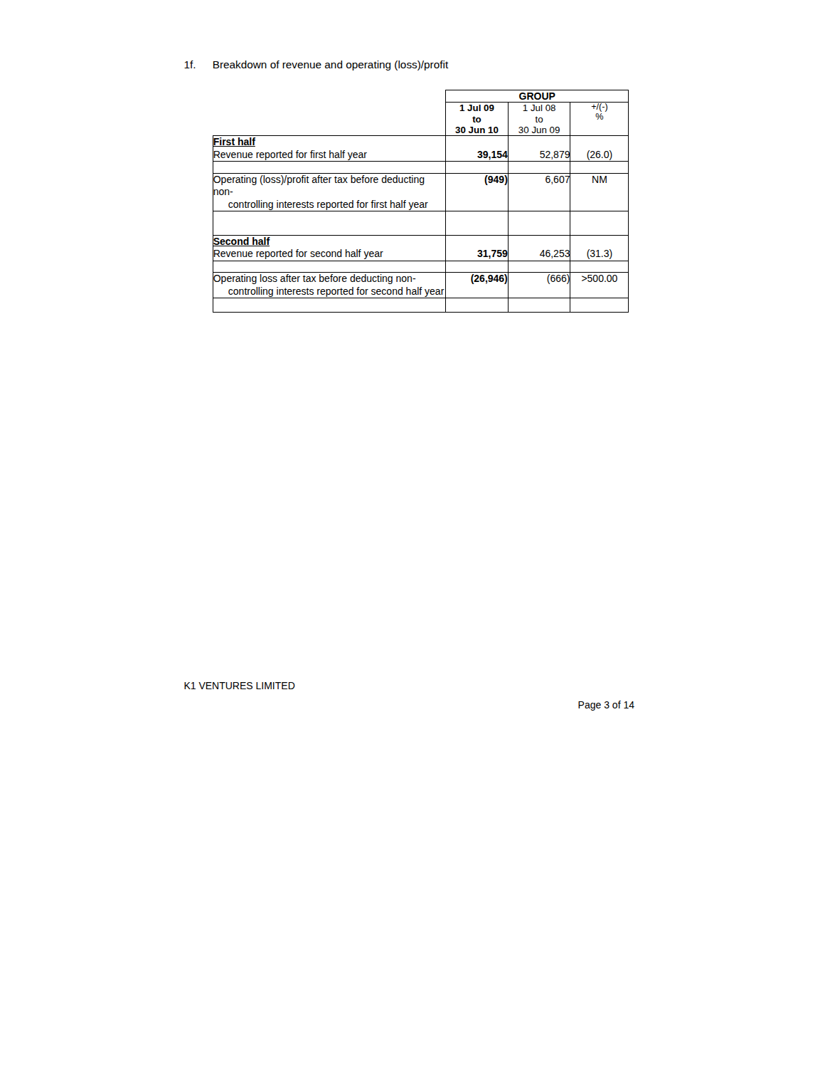1f.
Breakdown of revenue and operating (loss)/profit
| | GROUP |
| | 1 Jul 09 to 30 Jun 10 | 1 Jul 08 to 30 Jun 09 | +/(-) % |
| First half | | | |
| Revenue reported for first half year | 39,154 | 52,879 | (26.0) |
| Operating (loss)/profit after tax before deducting non- controlling interests reported for first half year | (949) | 6,607 | NM |
| Second half | | | |
| Revenue reported for second half year | 31,759 | 46,253 | (31.3) |
| Operating loss after tax before deducting non- controlling interests reported for second half year | (26,946) | (666) | >500.00 |
K1 VENTURES LIMITED
Page 3 of 14